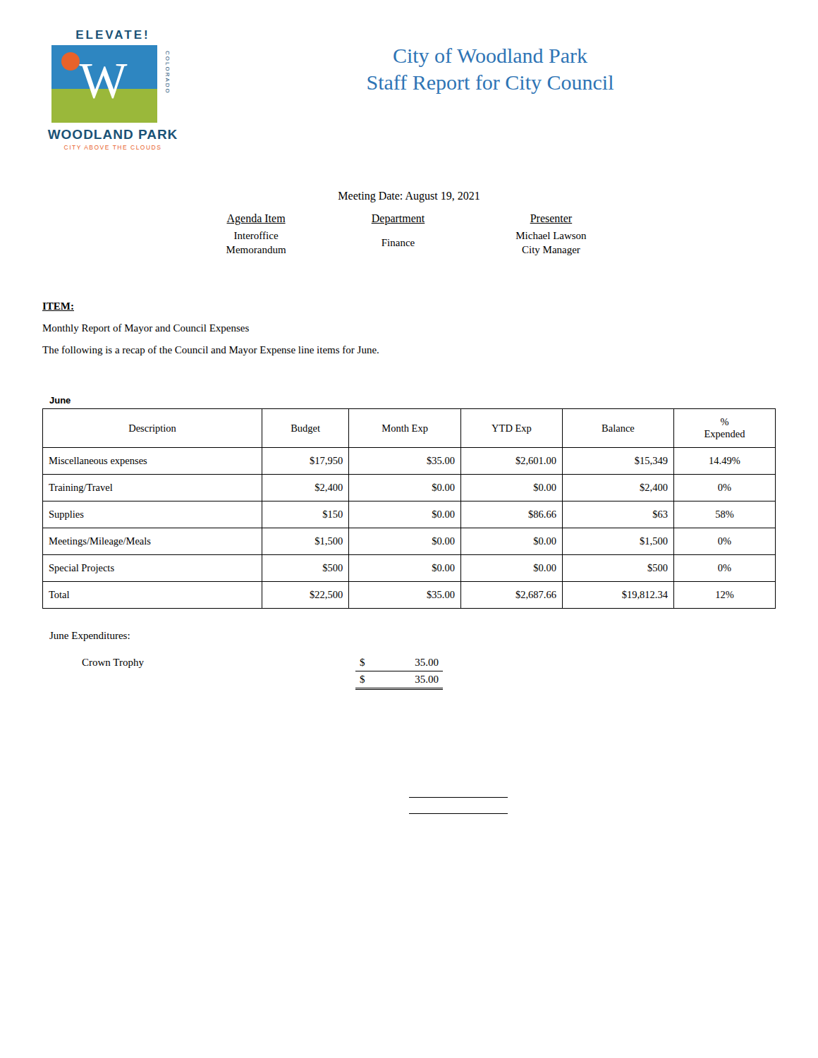ELEVATE!
W
COLORADO
WOODLAND PARK
CITY ABOVE THE CLOUDS
City of Woodland Park
Staff Report for City Council
Meeting Date: August 19, 2021
| Agenda Item | Department | Presenter |
| --- | --- | --- |
| Interoffice Memorandum | Finance | Michael Lawson City Manager |
ITEM:
Monthly Report of Mayor and Council Expenses
The following is a recap of the Council and Mayor Expense line items for June.
June
| Description | Budget | Month Exp | YTD Exp | Balance | % Expended |
| --- | --- | --- | --- | --- | --- |
| Miscellaneous expenses | $17,950 | $35.00 | $2,601.00 | $15,349 | 14.49% |
| Training/Travel | $2,400 | $0.00 | $0.00 | $2,400 | 0% |
| Supplies | $150 | $0.00 | $86.66 | $63 | 58% |
| Meetings/Mileage/Meals | $1,500 | $0.00 | $0.00 | $1,500 | 0% |
| Special Projects | $500 | $0.00 | $0.00 | $500 | 0% |
| Total | $22,500 | $35.00 | $2,687.66 | $19,812.34 | 12% |
June Expenditures:
| Crown Trophy | $ | 35.00 |
| | $ | 35.00 |